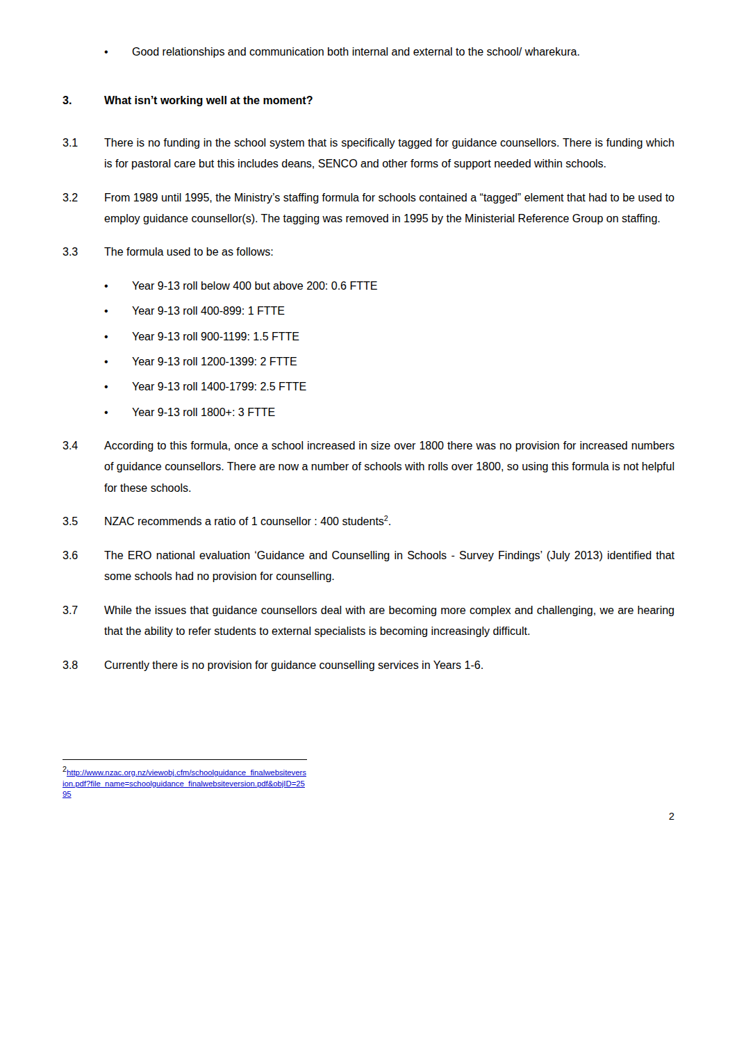•
Good relationships and communication both internal and external to the school/ wharekura.
3. What isn’t working well at the moment?
3.1
There is no funding in the school system that is specifically tagged for guidance counsellors. There is funding which is for pastoral care but this includes deans, SENCO and other forms of support needed within schools.
3.2
From 1989 until 1995, the Ministry’s staffing formula for schools contained a “tagged” element that had to be used to employ guidance counsellor(s). The tagging was removed in 1995 by the Ministerial Reference Group on staffing.
3.3
The formula used to be as follows:
•Year 9-13 roll below 400 but above 200: 0.6 FTTE
•Year 9-13 roll 400-899: 1 FTTE
•Year 9-13 roll 900-1199: 1.5 FTTE
•Year 9-13 roll 1200-1399: 2 FTTE
•Year 9-13 roll 1400-1799: 2.5 FTTE
•Year 9-13 roll 1800+: 3 FTTE
3.4
According to this formula, once a school increased in size over 1800 there was no provision for increased numbers of guidance counsellors. There are now a number of schools with rolls over 1800, so using this formula is not helpful for these schools.
3.5
NZAC recommends a ratio of 1 counsellor : 400 students2.
3.6
The ERO national evaluation ‘Guidance and Counselling in Schools - Survey Findings’ (July 2013) identified that some schools had no provision for counselling.
3.7
While the issues that guidance counsellors deal with are becoming more complex and challenging, we are hearing that the ability to refer students to external specialists is becoming increasingly difficult.
3.8
Currently there is no provision for guidance counselling services in Years 1-6.
2http://www.nzac.org.nz/viewobj.cfm/schoolguidance_finalwebsiteversion.pdf?file_name=schoolguidance_finalwebsiteversion.pdf&objID=2595
2